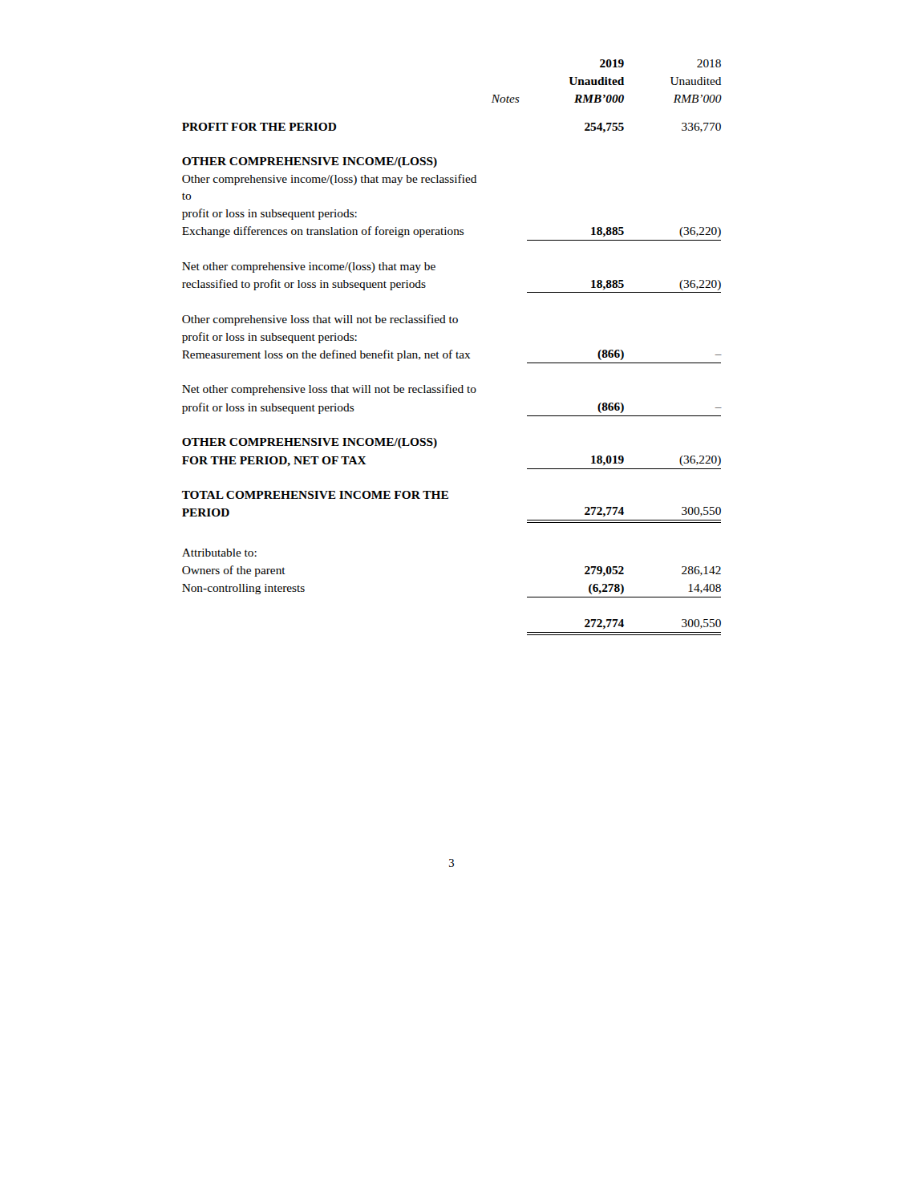| | | 2019 | 2018 |
| | | Unaudited | Unaudited |
| | Notes | RMB’000 | RMB’000 |
| Profit for the period | | 254,755 | 336,770 |
| Other comprehensive income/(loss) | | | |
| Other comprehensive income/(loss) that may be reclassified to | | | |
| profit or loss in subsequent periods: | | | |
| Exchange differences on translation of foreign operations | | 18,885 | (36,220) |
| Net other comprehensive income/(loss) that may be | | | |
| reclassified to profit or loss in subsequent periods | | 18,885 | (36,220) |
| Other comprehensive loss that will not be reclassified to | | | |
| profit or loss in subsequent periods: | | | |
| Remeasurement loss on the defined benefit plan, net of tax | | (866) | – |
| Net other comprehensive loss that will not be reclassified to | | | |
| profit or loss in subsequent periods | | (866) | – |
| Other comprehensive income/(loss) | | | |
| for the period, net of tax | | 18,019 | (36,220) |
| Total comprehensive income for the period | | 272,774 | 300,550 |
| Attributable to: | | | |
| Owners of the parent | | 279,052 | 286,142 |
| Non-controlling interests | | (6,278) | 14,408 |
| | | 272,774 | 300,550 |
3